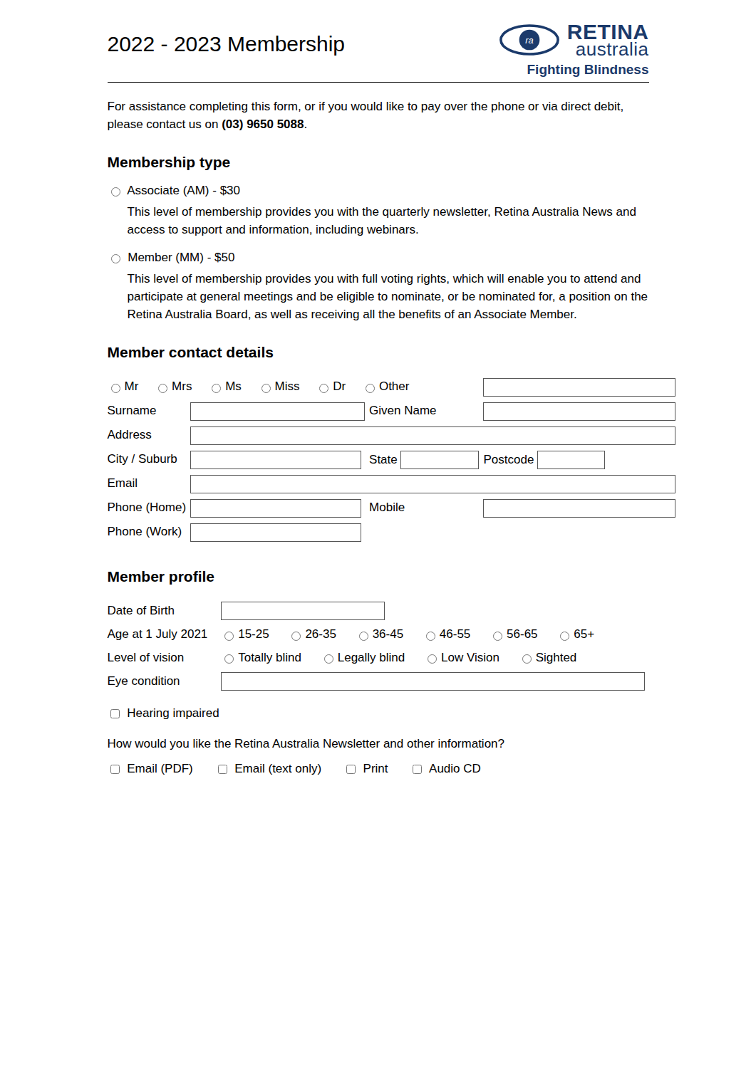2022 - 2023 Membership
ra RETINAaustralia
Fighting Blindness
For assistance completing this form, or if you would like to pay over the phone or via direct debit, please contact us on (03) 9650 5088.
Membership type
Associate (AM) - $30
This level of membership provides you with the quarterly newsletter, Retina Australia News and access to support and information, including webinars.
Member (MM) - $50
This level of membership provides you with full voting rights, which will enable you to attend and participate at general meetings and be eligible to nominate, or be nominated for, a position on the Retina Australia Board, as well as receiving all the benefits of an Associate Member.
Member contact details
| Mr Mrs Ms Miss Dr Other | |
| Surname | | Given Name | |
| Address | |
| City / Suburb | | State | Postcode |
| Email | |
| Phone (Home) | | Mobile | |
| Phone (Work) | | |
Member profile
| Date of Birth | |
| Age at 1 July 2021 | 15-25 26-35 36-45 46-55 56-65 65+ |
| Level of vision | Totally blind Legally blind Low Vision Sighted |
| Eye condition | |
Hearing impaired
How would you like the Retina Australia Newsletter and other information?
Email (PDF) Email (text only) Print Audio CD